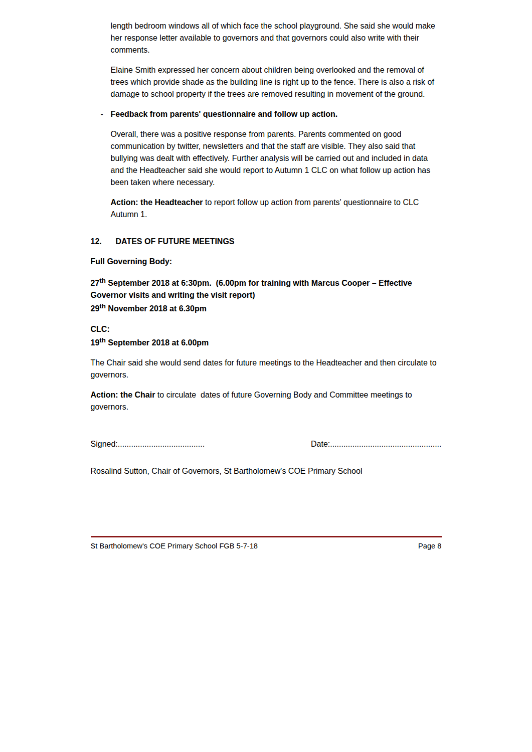length bedroom windows all of which face the school playground. She said she would make her response letter available to governors and that governors could also write with their comments.
Elaine Smith expressed her concern about children being overlooked and the removal of trees which provide shade as the building line is right up to the fence. There is also a risk of damage to school property if the trees are removed resulting in movement of the ground.
Feedback from parents' questionnaire and follow up action.
Overall, there was a positive response from parents. Parents commented on good communication by twitter, newsletters and that the staff are visible. They also said that bullying was dealt with effectively. Further analysis will be carried out and included in data and the Headteacher said she would report to Autumn 1 CLC on what follow up action has been taken where necessary.
Action: the Headteacher to report follow up action from parents' questionnaire to CLC Autumn 1.
12. DATES OF FUTURE MEETINGS
Full Governing Body:
27th September 2018 at 6:30pm. (6.00pm for training with Marcus Cooper – Effective Governor visits and writing the visit report)
29th November 2018 at 6.30pm
CLC:
19th September 2018 at 6.00pm
The Chair said she would send dates for future meetings to the Headteacher and then circulate to governors.
Action: the Chair to circulate dates of future Governing Body and Committee meetings to governors.
Signed:....................................... Date:..................................................
Rosalind Sutton, Chair of Governors, St Bartholomew's COE Primary School
St Bartholomew's COE Primary School FGB 5-7-18 Page 8